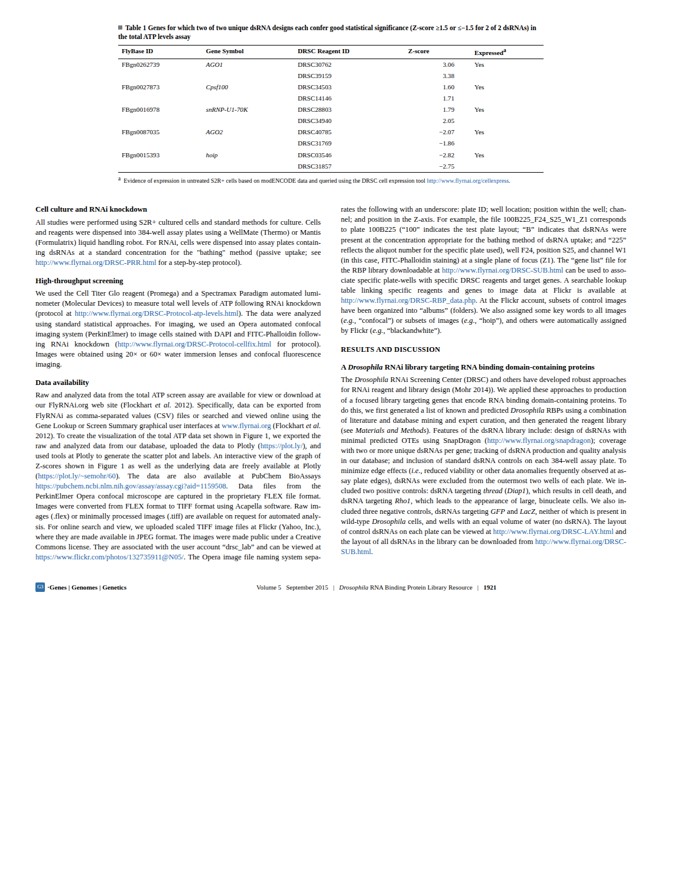Table 1 Genes for which two of two unique dsRNA designs each confer good statistical significance (Z-score ≥1.5 or ≤−1.5 for 2 of 2 dsRNAs) in the total ATP levels assay
| FlyBase ID | Gene Symbol | DRSC Reagent ID | Z-score | Expressed a |
| --- | --- | --- | --- | --- |
| FBgn0262739 | AGO1 | DRSC30762 | 3.06 | Yes |
| | | DRSC39159 | 3.38 | |
| FBgn0027873 | Cpsf100 | DRSC34503 | 1.60 | Yes |
| | | DRSC14146 | 1.71 | |
| FBgn0016978 | snRNP-U1-70K | DRSC28803 | 1.79 | Yes |
| | | DRSC34940 | 2.05 | |
| FBgn0087035 | AGO2 | DRSC40785 | −2.07 | Yes |
| | | DRSC31769 | −1.86 | |
| FBgn0015393 | hoip | DRSC03546 | −2.82 | Yes |
| | | DRSC31857 | −2.75 | |
a Evidence of expression in untreated S2R+ cells based on modENCODE data and queried using the DRSC cell expression tool http://www.flyrnai.org/cellexpress.
Cell culture and RNAi knockdown
All studies were performed using S2R+ cultured cells and standard methods for culture. Cells and reagents were dispensed into 384-well assay plates using a WellMate (Thermo) or Mantis (Formulatrix) liquid handling robot. For RNAi, cells were dispensed into assay plates containing dsRNAs at a standard concentration for the "bathing" method (passive uptake; see http://www.flyrnai.org/DRSC-PRR.html for a step-by-step protocol).
High-throughput screening
We used the Cell Titer Glo reagent (Promega) and a Spectramax Paradigm automated luminometer (Molecular Devices) to measure total well levels of ATP following RNAi knockdown (protocol at http://www.flyrnai.org/DRSC-Protocol-atp-levels.html). The data were analyzed using standard statistical approaches. For imaging, we used an Opera automated confocal imaging system (PerkinElmer) to image cells stained with DAPI and FITC-Phalloidin following RNAi knockdown (http://www.flyrnai.org/DRSC-Protocol-cellfix.html for protocol). Images were obtained using 20× or 60× water immersion lenses and confocal fluorescence imaging.
Data availability
Raw and analyzed data from the total ATP screen assay are available for view or download at our FlyRNAi.org web site (Flockhart et al. 2012). Specifically, data can be exported from FlyRNAi as comma-separated values (CSV) files or searched and viewed online using the Gene Lookup or Screen Summary graphical user interfaces at www.flyrnai.org (Flockhart et al. 2012). To create the visualization of the total ATP data set shown in Figure 1, we exported the raw and analyzed data from our database, uploaded the data to Plotly (https://plot.ly/), and used tools at Plotly to generate the scatter plot and labels. An interactive view of the graph of Z-scores shown in Figure 1 as well as the underlying data are freely available at Plotly (https://plot.ly/~semohr/60). The data are also available at PubChem BioAssays https://pubchem.ncbi.nlm.nih.gov/assay/assay.cgi?aid=1159508. Data files from the PerkinElmer Opera confocal microscope are captured in the proprietary FLEX file format. Images were converted from FLEX format to TIFF format using Acapella software. Raw images (.flex) or minimally processed images (.tiff) are available on request for automated analysis. For online search and view, we uploaded scaled TIFF image files at Flickr (Yahoo, Inc.), where they are made available in JPEG format. The images were made public under a Creative Commons license. They are associated with the user account “drsc_lab” and can be viewed at https://www.flickr.com/photos/132735911@N05/. The Opera image file naming system separates the following with an underscore: plate ID; well location; position within the well; channel; and position in the Z-axis. For example, the file 100B225_F24_S25_W1_Z1 corresponds to plate 100B225 (“100” indicates the test plate layout; “B” indicates that dsRNAs were present at the concentration appropriate for the bathing method of dsRNA uptake; and “225” reflects the aliquot number for the specific plate used), well F24, position S25, and channel W1 (in this case, FITC-Phalloidin staining) at a single plane of focus (Z1). The “gene list” file for the RBP library downloadable at http://www.flyrnai.org/DRSC-SUB.html can be used to associate specific plate-wells with specific DRSC reagents and target genes. A searchable lookup table linking specific reagents and genes to image data at Flickr is available at http://www.flyrnai.org/DRSC-RBP_data.php. At the Flickr account, subsets of control images have been organized into “albums” (folders). We also assigned some key words to all images (e.g., “confocal”) or subsets of images (e.g., “hoip”), and others were automatically assigned by Flickr (e.g., “blackandwhite”).
RESULTS AND DISCUSSION
A Drosophila RNAi library targeting RNA binding domain-containing proteins
The Drosophila RNAi Screening Center (DRSC) and others have developed robust approaches for RNAi reagent and library design (Mohr 2014)). We applied these approaches to production of a focused library targeting genes that encode RNA binding domain-containing proteins. To do this, we first generated a list of known and predicted Drosophila RBPs using a combination of literature and database mining and expert curation, and then generated the reagent library (see Materials and Methods). Features of the dsRNA library include: design of dsRNAs with minimal predicted OTEs using SnapDragon (http://www.flyrnai.org/snapdragon); coverage with two or more unique dsRNAs per gene; tracking of dsRNA production and quality analysis in our database; and inclusion of standard dsRNA controls on each 384-well assay plate. To minimize edge effects (i.e., reduced viability or other data anomalies frequently observed at assay plate edges), dsRNAs were excluded from the outermost two wells of each plate. We included two positive controls: dsRNA targeting thread (Diap1), which results in cell death, and dsRNA targeting Rho1, which leads to the appearance of large, binucleate cells. We also included three negative controls, dsRNAs targeting GFP and LacZ, neither of which is present in wild-type Drosophila cells, and wells with an equal volume of water (no dsRNA). The layout of control dsRNAs on each plate can be viewed at http://www.flyrnai.org/DRSC-LAY.html and the layout of all dsRNAs in the library can be downloaded from http://www.flyrnai.org/DRSC-SUB.html.
G3·Genes | Genomes | Genetics Volume 5 September 2015 | Drosophila RNA Binding Protein Library Resource | 1921